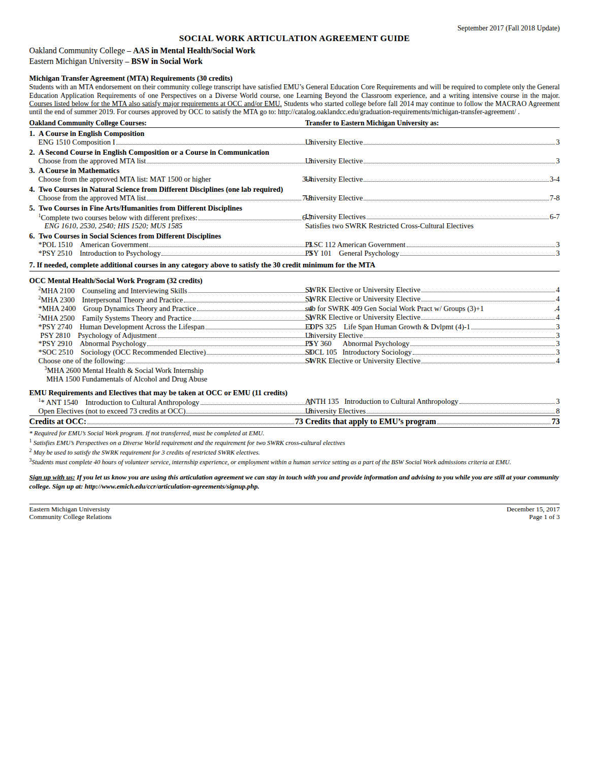September 2017 (Fall 2018 Update)
SOCIAL WORK ARTICULATION AGREEMENT GUIDE
Oakland Community College – AAS in Mental Health/Social Work
Eastern Michigan University – BSW in Social Work
Michigan Transfer Agreement (MTA) Requirements (30 credits)
Students with an MTA endorsement on their community college transcript have satisfied EMU’s General Education Core Requirements and will be required to complete only the General Education Application Requirements of one Perspectives on a Diverse World course, one Learning Beyond the Classroom experience, and a writing intensive course in the major. Courses listed below for the MTA also satisfy major requirements at OCC and/or EMU. Students who started college before fall 2014 may continue to follow the MACRAO Agreement until the end of summer 2019. For courses approved by OCC to satisfy the MTA go to: http://catalog.oaklandcc.edu/graduation-requirements/michigan-transfer-agreement/ .
| Oakland Community College Courses: | Transfer to Eastern Michigan University as: |
1. A Course in English Composition
ENG 1510 Composition I 3
University Elective 3
2. A Second Course in English Composition or a Course in Communication
Choose from the approved MTA list 3
University Elective 3
3. A Course in Mathematics
Choose from the approved MTA list: MAT 1500 or higher 3-4
University Elective 3-4
4. Two Courses in Natural Science from Different Disciplines (one lab required)
Choose from the approved MTA list 7-8
University Elective 7-8
5. Two Courses in Fine Arts/Humanities from Different Disciplines
1Complete two courses below with different prefixes: 6-7
University Electives 6-7
ENG 1610, 2530, 2540; HIS 1520; MUS 1585
Satisfies two SWRK Restricted Cross-Cultural Electives
6. Two Courses in Social Sciences from Different Disciplines
*POL 1510 American Government 3
PLSC 112 American Government 3
*PSY 2510 Introduction to Psychology 3
PSY 101 General Psychology 3
7. If needed, complete additional courses in any category above to satisfy the 30 credit minimum for the MTA
OCC Mental Health/Social Work Program (32 credits)
2MHA 2100 Counseling and Interviewing Skills 4
SWRK Elective or University Elective 4
2MHA 2300 Interpersonal Theory and Practice 4
SWRK Elective or University Elective 4
*MHA 2400 Group Dynamics Theory and Practice 4
sub for SWRK 409 Gen Social Work Pract w/ Groups (3)+1 .4
2MHA 2500 Family Systems Theory and Practice 4
SWRK Elective or University Elective 4
*PSY 2740 Human Development Across the Lifespan 3
EDPS 325 Life Span Human Growth & Dvlpmt (4)-1 3
PSY 2810 Psychology of Adjustment 3
University Elective 3
*PSY 2910 Abnormal Psychology 3
PSY 360 Abnormal Psychology 3
*SOC 2510 Sociology (OCC Recommended Elective) 3
SOCL 105 Introductory Sociology 3
Choose one of the following: 4
SWRK Elective or University Elective 4
3MHA 2600 Mental Health & Social Work Internship
MHA 1500 Fundamentals of Alcohol and Drug Abuse
EMU Requirements and Electives that may be taken at OCC or EMU (11 credits)
1* ANT 1540 Introduction to Cultural Anthropology 3
ANTH 135 Introduction to Cultural Anthropology 3
Open Electives (not to exceed 73 credits at OCC) 8
University Electives 8
Credits at OCC: 73
Credits that apply to EMU’s program 73
* Required for EMU’s Social Work program. If not transferred, must be completed at EMU.
1 Satisfies EMU’s Perspectives on a Diverse World requirement and the requirement for two SWRK cross-cultural electives
2 May be used to satisfy the SWRK requirement for 3 credits of restricted SWRK electives.
3Students must complete 40 hours of volunteer service, internship experience, or employment within a human service setting as a part of the BSW Social Work admissions criteria at EMU.
Sign up with us: If you let us know you are using this articulation agreement we can stay in touch with you and provide information and advising to you while you are still at your community college. Sign up at: http://www.emich.edu/ccr/articulation-agreements/signup.php.
Eastern Michigan Universisty
Community College Relations
December 15, 2017
Page 1 of 3